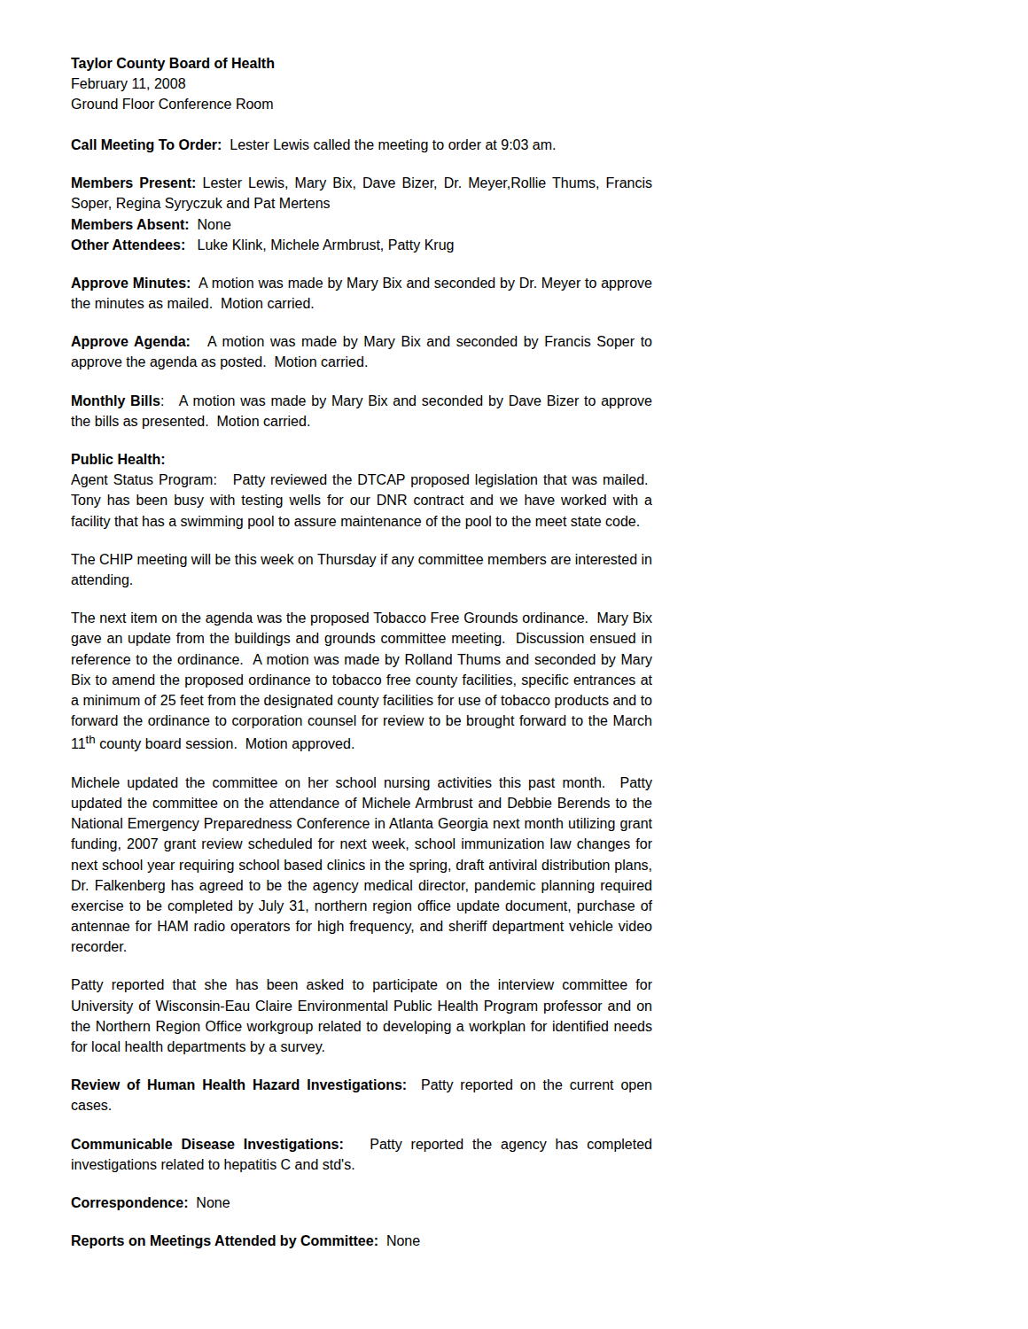Taylor County Board of Health
February 11, 2008
Ground Floor Conference Room
Call Meeting To Order: Lester Lewis called the meeting to order at 9:03 am.
Members Present: Lester Lewis, Mary Bix, Dave Bizer, Dr. Meyer,Rollie Thums, Francis Soper, Regina Syryczuk and Pat Mertens
Members Absent: None
Other Attendees: Luke Klink, Michele Armbrust, Patty Krug
Approve Minutes: A motion was made by Mary Bix and seconded by Dr. Meyer to approve the minutes as mailed. Motion carried.
Approve Agenda: A motion was made by Mary Bix and seconded by Francis Soper to approve the agenda as posted. Motion carried.
Monthly Bills: A motion was made by Mary Bix and seconded by Dave Bizer to approve the bills as presented. Motion carried.
Public Health:
Agent Status Program: Patty reviewed the DTCAP proposed legislation that was mailed. Tony has been busy with testing wells for our DNR contract and we have worked with a facility that has a swimming pool to assure maintenance of the pool to the meet state code.
The CHIP meeting will be this week on Thursday if any committee members are interested in attending.
The next item on the agenda was the proposed Tobacco Free Grounds ordinance. Mary Bix gave an update from the buildings and grounds committee meeting. Discussion ensued in reference to the ordinance. A motion was made by Rolland Thums and seconded by Mary Bix to amend the proposed ordinance to tobacco free county facilities, specific entrances at a minimum of 25 feet from the designated county facilities for use of tobacco products and to forward the ordinance to corporation counsel for review to be brought forward to the March 11th county board session. Motion approved.
Michele updated the committee on her school nursing activities this past month. Patty updated the committee on the attendance of Michele Armbrust and Debbie Berends to the National Emergency Preparedness Conference in Atlanta Georgia next month utilizing grant funding, 2007 grant review scheduled for next week, school immunization law changes for next school year requiring school based clinics in the spring, draft antiviral distribution plans, Dr. Falkenberg has agreed to be the agency medical director, pandemic planning required exercise to be completed by July 31, northern region office update document, purchase of antennae for HAM radio operators for high frequency, and sheriff department vehicle video recorder.
Patty reported that she has been asked to participate on the interview committee for University of Wisconsin-Eau Claire Environmental Public Health Program professor and on the Northern Region Office workgroup related to developing a workplan for identified needs for local health departments by a survey.
Review of Human Health Hazard Investigations: Patty reported on the current open cases.
Communicable Disease Investigations: Patty reported the agency has completed investigations related to hepatitis C and std's.
Correspondence: None
Reports on Meetings Attended by Committee: None